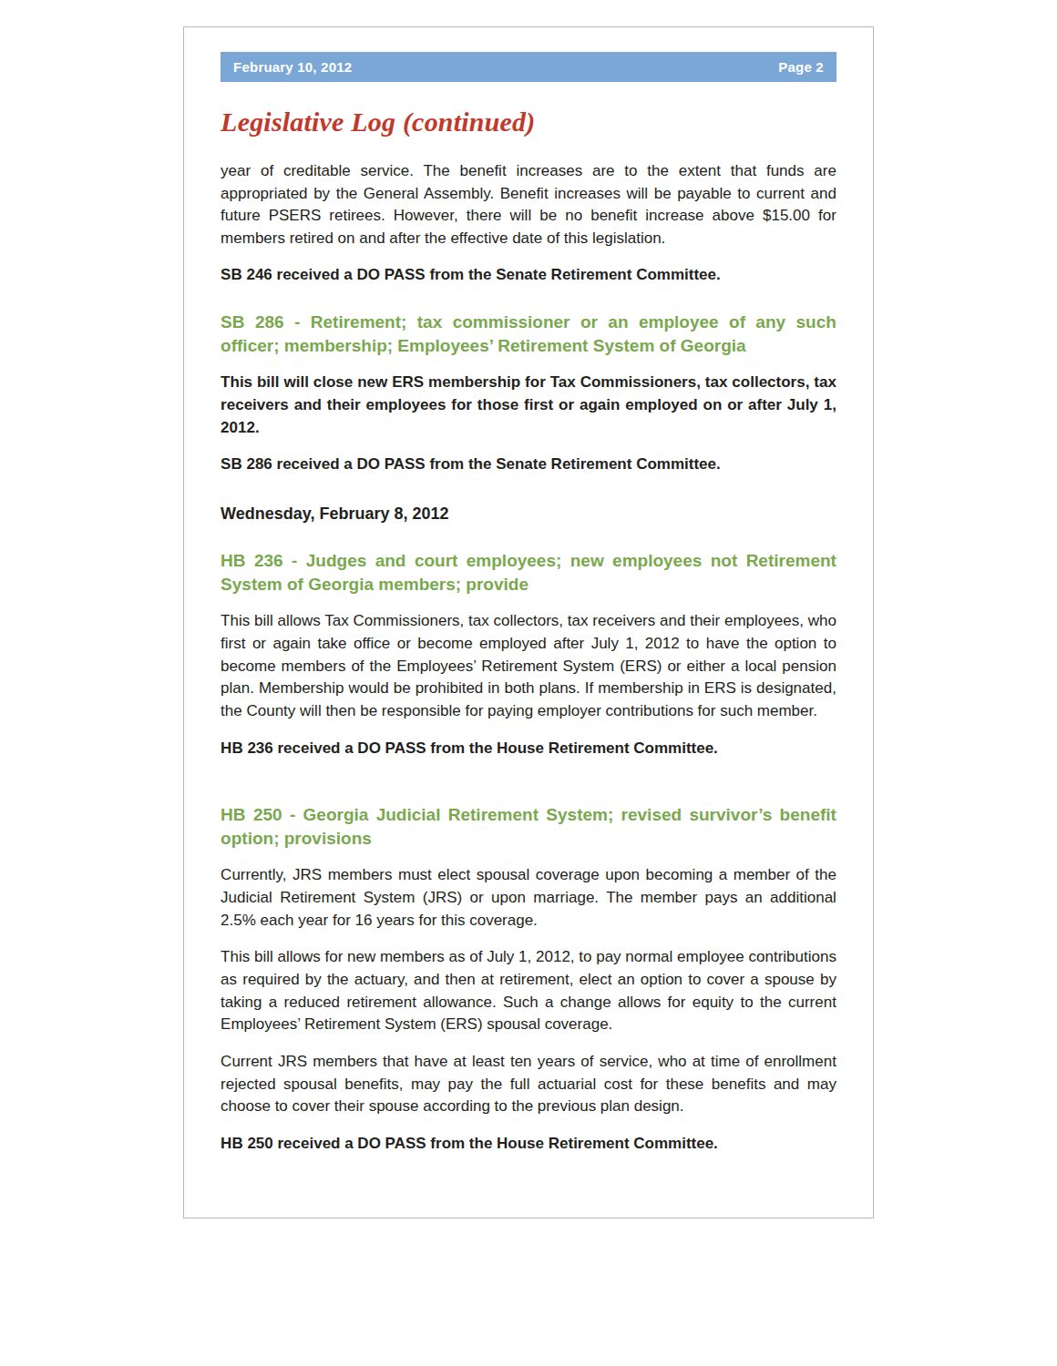February 10, 2012 Page 2
Legislative Log (continued)
year of creditable service. The benefit increases are to the extent that funds are appropriated by the General Assembly. Benefit increases will be payable to current and future PSERS retirees. However, there will be no benefit increase above $15.00 for members retired on and after the effective date of this legislation.
SB 246 received a DO PASS from the Senate Retirement Committee.
SB 286 - Retirement; tax commissioner or an employee of any such officer; membership; Employees’ Retirement System of Georgia
This bill will close new ERS membership for Tax Commissioners, tax collectors, tax receivers and their employees for those first or again employed on or after July 1, 2012.
SB 286 received a DO PASS from the Senate Retirement Committee.
Wednesday, February 8, 2012
HB 236 - Judges and court employees; new employees not Retirement System of Georgia members; provide
This bill allows Tax Commissioners, tax collectors, tax receivers and their employees, who first or again take office or become employed after July 1, 2012 to have the option to become members of the Employees’ Retirement System (ERS) or either a local pension plan. Membership would be prohibited in both plans. If membership in ERS is designated, the County will then be responsible for paying employer contributions for such member.
HB 236 received a DO PASS from the House Retirement Committee.
HB 250 - Georgia Judicial Retirement System; revised survivor’s benefit option; provisions
Currently, JRS members must elect spousal coverage upon becoming a member of the Judicial Retirement System (JRS) or upon marriage. The member pays an additional 2.5% each year for 16 years for this coverage.
This bill allows for new members as of July 1, 2012, to pay normal employee contributions as required by the actuary, and then at retirement, elect an option to cover a spouse by taking a reduced retirement allowance. Such a change allows for equity to the current Employees’ Retirement System (ERS) spousal coverage.
Current JRS members that have at least ten years of service, who at time of enrollment rejected spousal benefits, may pay the full actuarial cost for these benefits and may choose to cover their spouse according to the previous plan design.
HB 250 received a DO PASS from the House Retirement Committee.